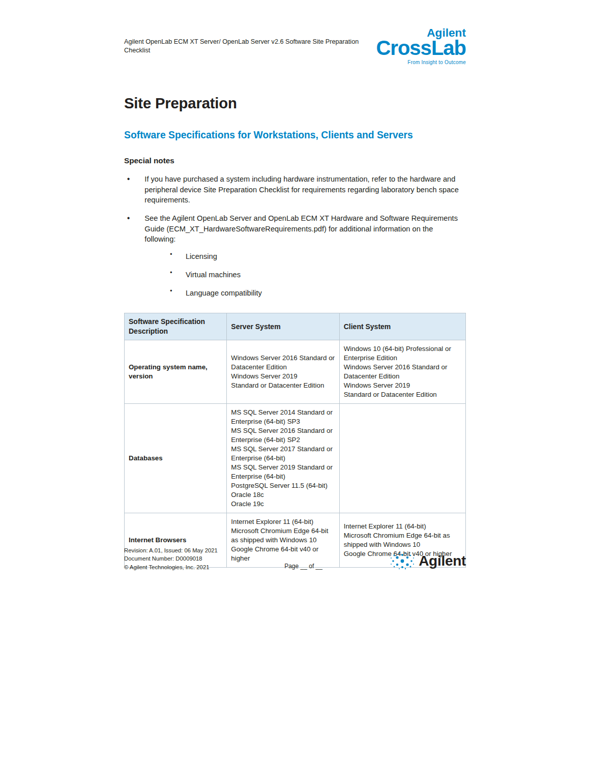Agilent OpenLab ECM XT Server/ OpenLab Server v2.6 Software Site Preparation Checklist
Agilent
CrossLab
From Insight to Outcome
Site Preparation
Software Specifications for Workstations, Clients and Servers
Special notes
If you have purchased a system including hardware instrumentation, refer to the hardware and peripheral device Site Preparation Checklist for requirements regarding laboratory bench space requirements.
See the Agilent OpenLab Server and OpenLab ECM XT Hardware and Software Requirements Guide (ECM_XT_HardwareSoftwareRequirements.pdf) for additional information on the following:
Licensing
Virtual machines
Language compatibility
| Software Specification Description | Server System | Client System |
| --- | --- | --- |
| Operating system name, version | Windows Server 2016 Standard or Datacenter Edition Windows Server 2019 Standard or Datacenter Edition | Windows 10 (64-bit) Professional or Enterprise Edition Windows Server 2016 Standard or Datacenter Edition Windows Server 2019 Standard or Datacenter Edition |
| Databases | MS SQL Server 2014 Standard or Enterprise (64-bit) SP3 MS SQL Server 2016 Standard or Enterprise (64-bit) SP2 MS SQL Server 2017 Standard or Enterprise (64-bit) MS SQL Server 2019 Standard or Enterprise (64-bit) PostgreSQL Server 11.5 (64-bit) Oracle 18c Oracle 19c | |
| Internet Browsers | Internet Explorer 11 (64-bit) Microsoft Chromium Edge 64-bit as shipped with Windows 10 Google Chrome 64-bit v40 or higher | Internet Explorer 11 (64-bit) Microsoft Chromium Edge 64-bit as shipped with Windows 10 Google Chrome 64-bit v40 or higher |
Revision: A.01, Issued: 06 May 2021
Document Number: D0009018
© Agilent Technologies, Inc. 2021
Page __ of __
Agilent